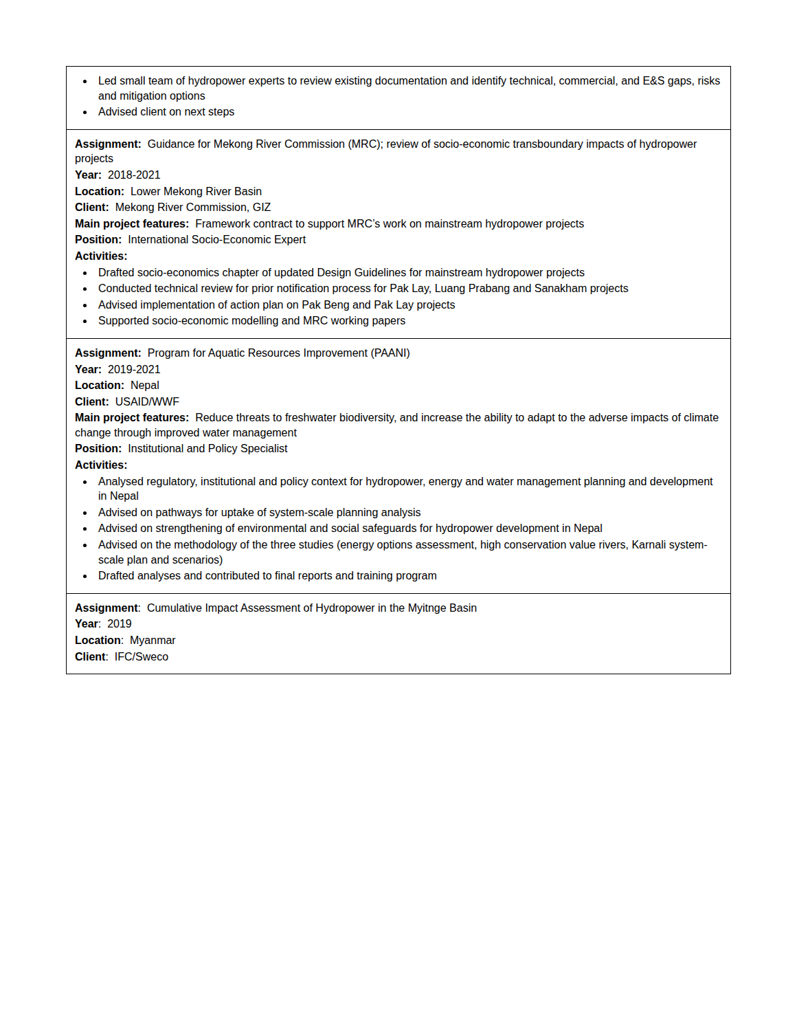| Led small team of hydropower experts to review existing documentation and identify technical, commercial, and E&S gaps, risks and mitigation options Advised client on next steps |
| Assignment: Guidance for Mekong River Commission (MRC); review of socio-economic transboundary impacts of hydropower projects Year: 2018-2021 Location: Lower Mekong River Basin Client: Mekong River Commission, GIZ Main project features: Framework contract to support MRC’s work on mainstream hydropower projects Position: International Socio-Economic Expert Activities: Drafted socio-economics chapter of updated Design Guidelines for mainstream hydropower projects Conducted technical review for prior notification process for Pak Lay, Luang Prabang and Sanakham projects Advised implementation of action plan on Pak Beng and Pak Lay projects Supported socio-economic modelling and MRC working papers |
| Assignment: Program for Aquatic Resources Improvement (PAANI) Year: 2019-2021 Location: Nepal Client: USAID/WWF Main project features: Reduce threats to freshwater biodiversity, and increase the ability to adapt to the adverse impacts of climate change through improved water management Position: Institutional and Policy Specialist Activities: Analysed regulatory, institutional and policy context for hydropower, energy and water management planning and development in Nepal Advised on pathways for uptake of system-scale planning analysis Advised on strengthening of environmental and social safeguards for hydropower development in Nepal Advised on the methodology of the three studies (energy options assessment, high conservation value rivers, Karnali system-scale plan and scenarios) Drafted analyses and contributed to final reports and training program |
| Assignment : Cumulative Impact Assessment of Hydropower in the Myitnge Basin Year : 2019 Location : Myanmar Client : IFC/Sweco |